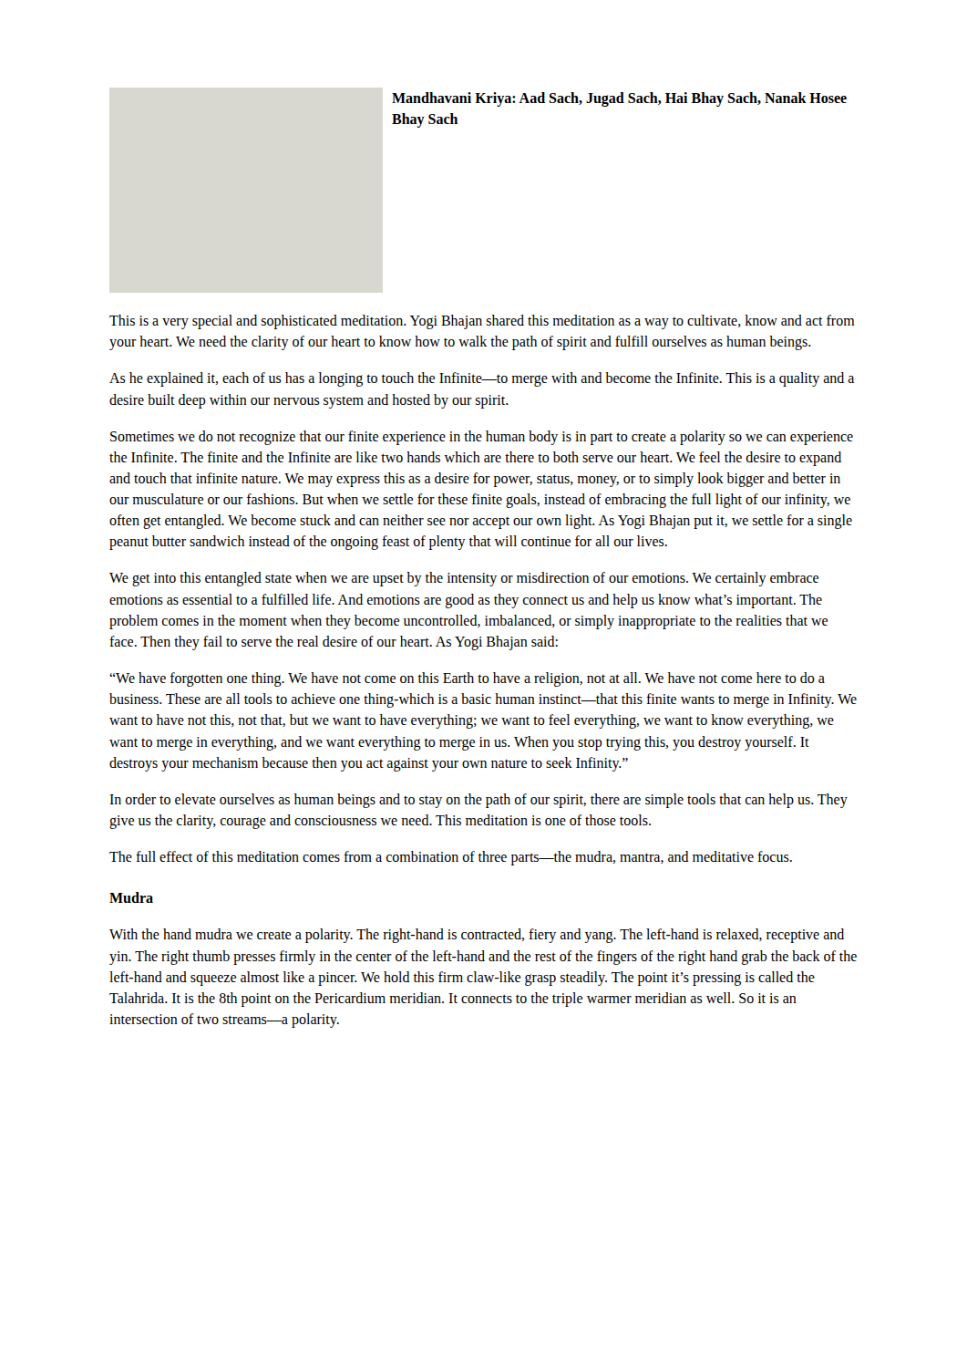Mandhavani Kriya: Aad Sach, Jugad Sach, Hai Bhay Sach, Nanak Hosee Bhay Sach
This is a very special and sophisticated meditation. Yogi Bhajan shared this meditation as a way to cultivate, know and act from your heart. We need the clarity of our heart to know how to walk the path of spirit and fulfill ourselves as human beings.
As he explained it, each of us has a longing to touch the Infinite—to merge with and become the Infinite. This is a quality and a desire built deep within our nervous system and hosted by our spirit.
Sometimes we do not recognize that our finite experience in the human body is in part to create a polarity so we can experience the Infinite. The finite and the Infinite are like two hands which are there to both serve our heart. We feel the desire to expand and touch that infinite nature. We may express this as a desire for power, status, money, or to simply look bigger and better in our musculature or our fashions. But when we settle for these finite goals, instead of embracing the full light of our infinity, we often get entangled. We become stuck and can neither see nor accept our own light. As Yogi Bhajan put it, we settle for a single peanut butter sandwich instead of the ongoing feast of plenty that will continue for all our lives.
We get into this entangled state when we are upset by the intensity or misdirection of our emotions. We certainly embrace emotions as essential to a fulfilled life. And emotions are good as they connect us and help us know what’s important. The problem comes in the moment when they become uncontrolled, imbalanced, or simply inappropriate to the realities that we face. Then they fail to serve the real desire of our heart. As Yogi Bhajan said:
“We have forgotten one thing. We have not come on this Earth to have a religion, not at all. We have not come here to do a business. These are all tools to achieve one thing-which is a basic human instinct—that this finite wants to merge in Infinity. We want to have not this, not that, but we want to have everything; we want to feel everything, we want to know everything, we want to merge in everything, and we want everything to merge in us. When you stop trying this, you destroy yourself. It destroys your mechanism because then you act against your own nature to seek Infinity.”
In order to elevate ourselves as human beings and to stay on the path of our spirit, there are simple tools that can help us. They give us the clarity, courage and consciousness we need. This meditation is one of those tools.
The full effect of this meditation comes from a combination of three parts—the mudra, mantra, and meditative focus.
Mudra
With the hand mudra we create a polarity. The right-hand is contracted, fiery and yang. The left-hand is relaxed, receptive and yin. The right thumb presses firmly in the center of the left-hand and the rest of the fingers of the right hand grab the back of the left-hand and squeeze almost like a pincer. We hold this firm claw-like grasp steadily. The point it’s pressing is called the Talahrida. It is the 8th point on the Pericardium meridian. It connects to the triple warmer meridian as well. So it is an intersection of two streams—a polarity.